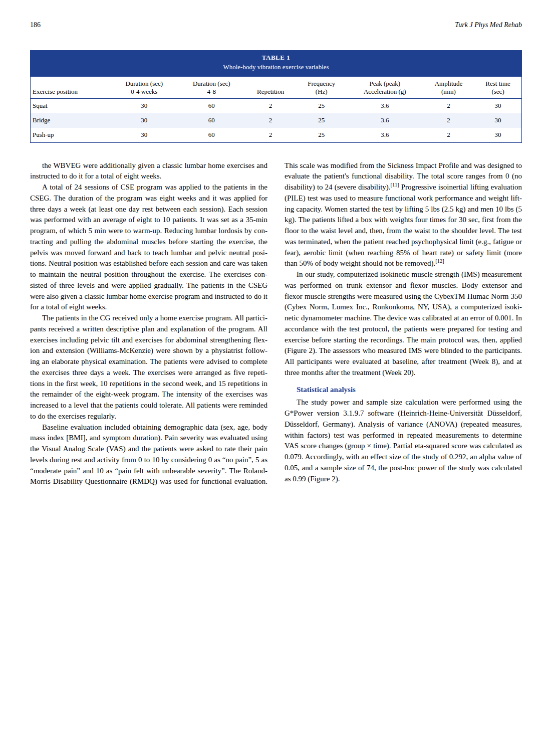186 Turk J Phys Med Rehab
TABLE 1 Whole-body vibration exercise variables
| Exercise position | Duration (sec) 0-4 weeks | Duration (sec) 4-8 | Repetition | Frequency (Hz) | Peak (peak) Acceleration (g) | Amplitude (mm) | Rest time (sec) |
| --- | --- | --- | --- | --- | --- | --- | --- |
| Squat | 30 | 60 | 2 | 25 | 3.6 | 2 | 30 |
| Bridge | 30 | 60 | 2 | 25 | 3.6 | 2 | 30 |
| Push-up | 30 | 60 | 2 | 25 | 3.6 | 2 | 30 |
the WBVEG were additionally given a classic lumbar home exercises and instructed to do it for a total of eight weeks.
A total of 24 sessions of CSE program was applied to the patients in the CSEG. The duration of the program was eight weeks and it was applied for three days a week (at least one day rest between each session). Each session was performed with an average of eight to 10 patients. It was set as a 35-min program, of which 5 min were to warm-up. Reducing lumbar lordosis by contracting and pulling the abdominal muscles before starting the exercise, the pelvis was moved forward and back to teach lumbar and pelvic neutral positions. Neutral position was established before each session and care was taken to maintain the neutral position throughout the exercise. The exercises consisted of three levels and were applied gradually. The patients in the CSEG were also given a classic lumbar home exercise program and instructed to do it for a total of eight weeks.
The patients in the CG received only a home exercise program. All participants received a written descriptive plan and explanation of the program. All exercises including pelvic tilt and exercises for abdominal strengthening flexion and extension (Williams-McKenzie) were shown by a physiatrist following an elaborate physical examination. The patients were advised to complete the exercises three days a week. The exercises were arranged as five repetitions in the first week, 10 repetitions in the second week, and 15 repetitions in the remainder of the eight-week program. The intensity of the exercises was increased to a level that the patients could tolerate. All patients were reminded to do the exercises regularly.
Baseline evaluation included obtaining demographic data (sex, age, body mass index [BMI], and symptom duration). Pain severity was evaluated using the Visual Analog Scale (VAS) and the patients were asked to rate their pain levels during rest and activity from 0 to 10 by considering 0 as “no pain”, 5 as “moderate pain” and 10 as “pain felt with unbearable severity”. The Roland-Morris Disability Questionnaire (RMDQ) was used for functional evaluation. This scale was modified from the Sickness Impact Profile and was designed to evaluate the patient's functional disability. The total score ranges from 0 (no disability) to 24 (severe disability).[11] Progressive isoinertial lifting evaluation (PILE) test was used to measure functional work performance and weight lifting capacity. Women started the test by lifting 5 lbs (2.5 kg) and men 10 lbs (5 kg). The patients lifted a box with weights four times for 30 sec, first from the floor to the waist level and, then, from the waist to the shoulder level. The test was terminated, when the patient reached psychophysical limit (e.g., fatigue or fear), aerobic limit (when reaching 85% of heart rate) or safety limit (more than 50% of body weight should not be removed).[12]
In our study, computerized isokinetic muscle strength (IMS) measurement was performed on trunk extensor and flexor muscles. Body extensor and flexor muscle strengths were measured using the CybexTM Humac Norm 350 (Cybex Norm, Lumex Inc., Ronkonkoma, NY, USA), a computerized isokinetic dynamometer machine. The device was calibrated at an error of 0.001. In accordance with the test protocol, the patients were prepared for testing and exercise before starting the recordings. The main protocol was, then, applied (Figure 2). The assessors who measured IMS were blinded to the participants. All participants were evaluated at baseline, after treatment (Week 8), and at three months after the treatment (Week 20).
Statistical analysis
The study power and sample size calculation were performed using the G*Power version 3.1.9.7 software (Heinrich-Heine-Universität Düsseldorf, Düsseldorf, Germany). Analysis of variance (ANOVA) (repeated measures, within factors) test was performed in repeated measurements to determine VAS score changes (group × time). Partial eta-squared score was calculated as 0.079. Accordingly, with an effect size of the study of 0.292, an alpha value of 0.05, and a sample size of 74, the post-hoc power of the study was calculated as 0.99 (Figure 2).